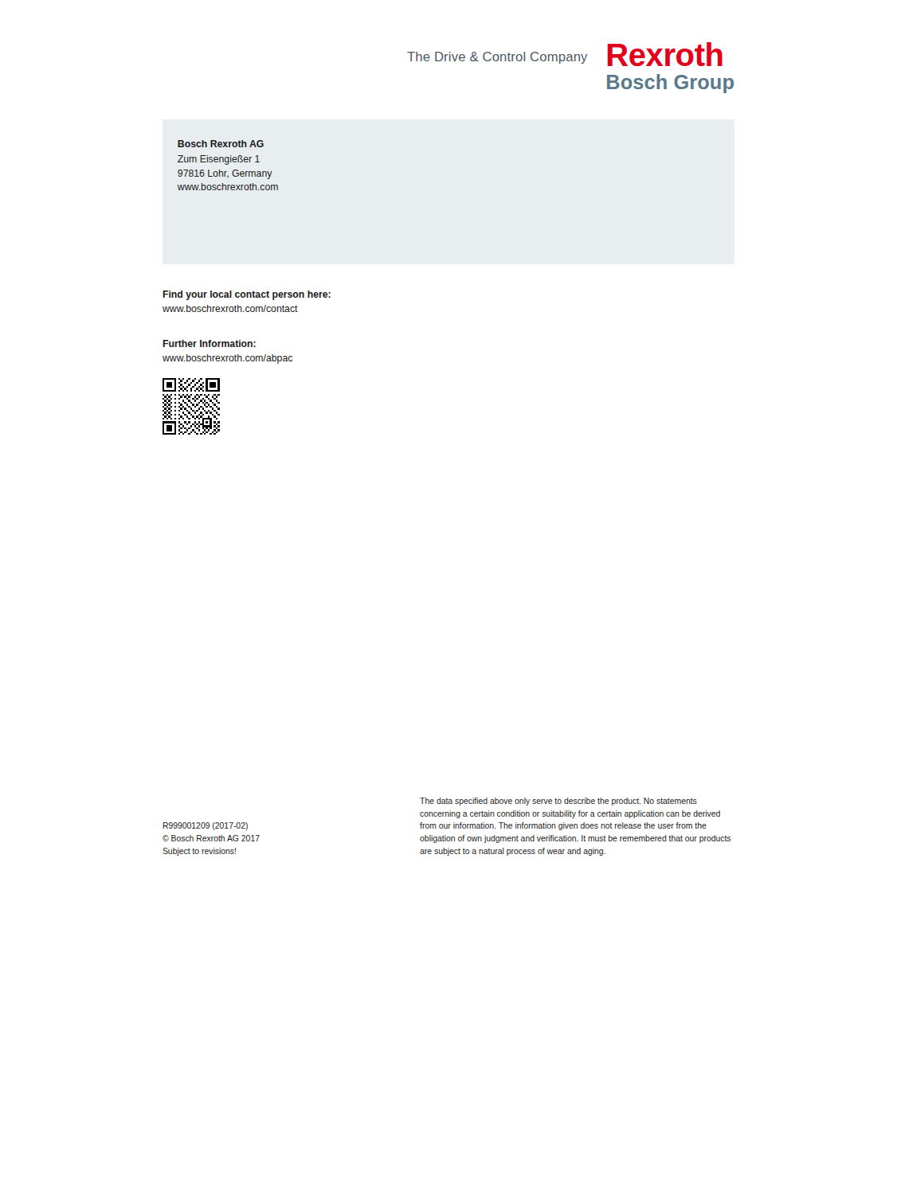The Drive & Control Company
Rexroth Bosch Group
Bosch Rexroth AG
Zum Eisengießer 1
97816 Lohr, Germany
www.boschrexroth.com
Find your local contact person here:
www.boschrexroth.com/contact
Further Information:
www.boschrexroth.com/abpac
R999001209 (2017-02)
© Bosch Rexroth AG 2017
Subject to revisions!
The data specified above only serve to describe the product. No statements concerning a certain condition or suitability for a certain application can be derived from our information. The information given does not release the user from the obligation of own judgment and verification. It must be remembered that our products are subject to a natural process of wear and aging.